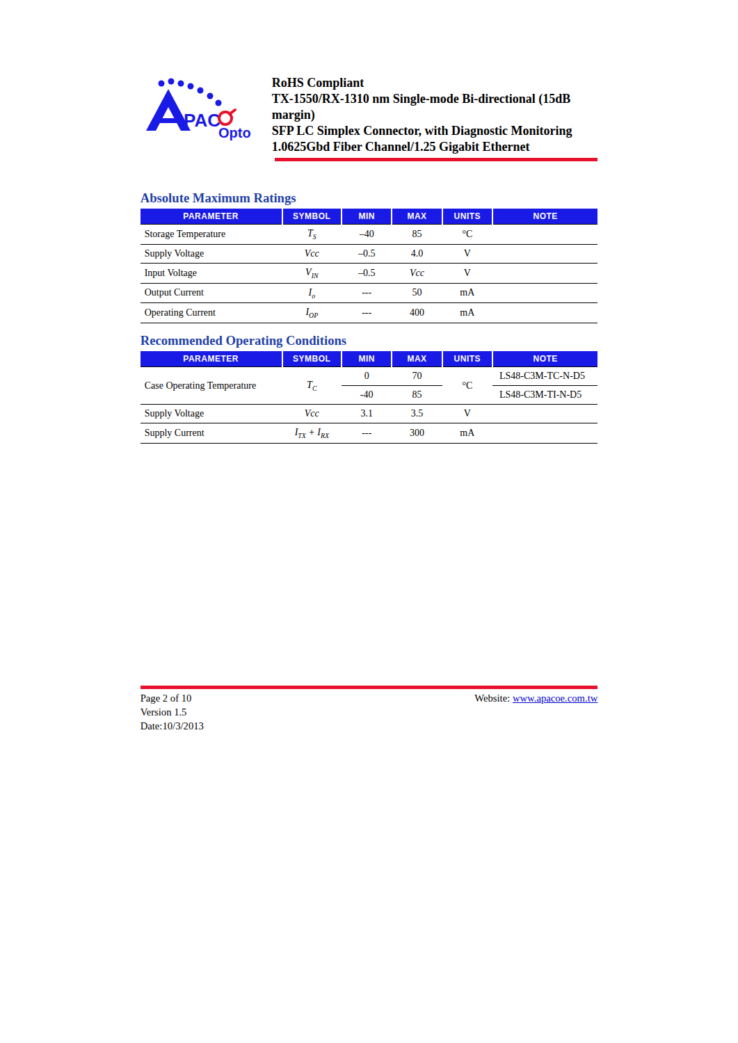PAC Opto
RoHS Compliant
TX-1550/RX-1310 nm Single-mode Bi-directional (15dB margin)
SFP LC Simplex Connector, with Diagnostic Monitoring
1.0625Gbd Fiber Channel/1.25 Gigabit Ethernet
Absolute Maximum Ratings
| PARAMETER | SYMBOL | MIN | MAX | UNITS | NOTE |
| --- | --- | --- | --- | --- | --- |
| Storage Temperature | T S | –40 | 85 | °C | |
| Supply Voltage | Vcc | –0.5 | 4.0 | V | |
| Input Voltage | V IN | –0.5 | Vcc | V | |
| Output Current | I o | --- | 50 | mA | |
| Operating Current | I OP | --- | 400 | mA | |
Recommended Operating Conditions
| PARAMETER | SYMBOL | MIN | MAX | UNITS | NOTE |
| --- | --- | --- | --- | --- | --- |
| Case Operating Temperature | T C | / 0 / / -40 / | / 70 / / 85 / | °C | / LS48-C3M-TC-N-D5 / / LS48-C3M-TI-N-D5 / |
| Supply Voltage | Vcc | 3.1 | 3.5 | V | |
| Supply Current | I TX + I RX | --- | 300 | mA | |
Page 2 of 10
Version 1.5
Date:10/3/2013
Website: www.apacoe.com.tw